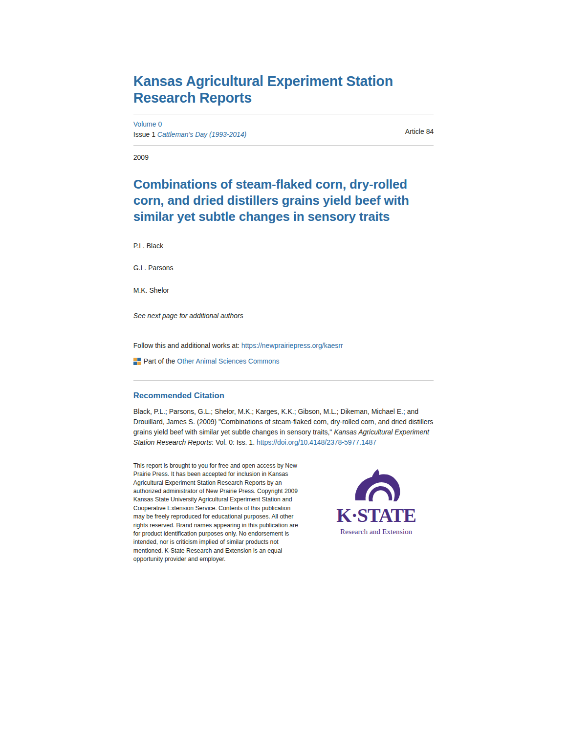Kansas Agricultural Experiment Station Research Reports
Volume 0
Issue 1 Cattleman's Day (1993-2014)
Article 84
2009
Combinations of steam-flaked corn, dry-rolled corn, and dried distillers grains yield beef with similar yet subtle changes in sensory traits
P.L. Black
G.L. Parsons
M.K. Shelor
See next page for additional authors
Follow this and additional works at: https://newprairiepress.org/kaesrr
Part of the Other Animal Sciences Commons
Recommended Citation
Black, P.L.; Parsons, G.L.; Shelor, M.K.; Karges, K.K.; Gibson, M.L.; Dikeman, Michael E.; and Drouillard, James S. (2009) "Combinations of steam-flaked corn, dry-rolled corn, and dried distillers grains yield beef with similar yet subtle changes in sensory traits," Kansas Agricultural Experiment Station Research Reports: Vol. 0: Iss. 1. https://doi.org/10.4148/2378-5977.1487
This report is brought to you for free and open access by New Prairie Press. It has been accepted for inclusion in Kansas Agricultural Experiment Station Research Reports by an authorized administrator of New Prairie Press. Copyright 2009 Kansas State University Agricultural Experiment Station and Cooperative Extension Service. Contents of this publication may be freely reproduced for educational purposes. All other rights reserved. Brand names appearing in this publication are for product identification purposes only. No endorsement is intended, nor is criticism implied of similar products not mentioned. K-State Research and Extension is an equal opportunity provider and employer.
K·STATE
Research and Extension